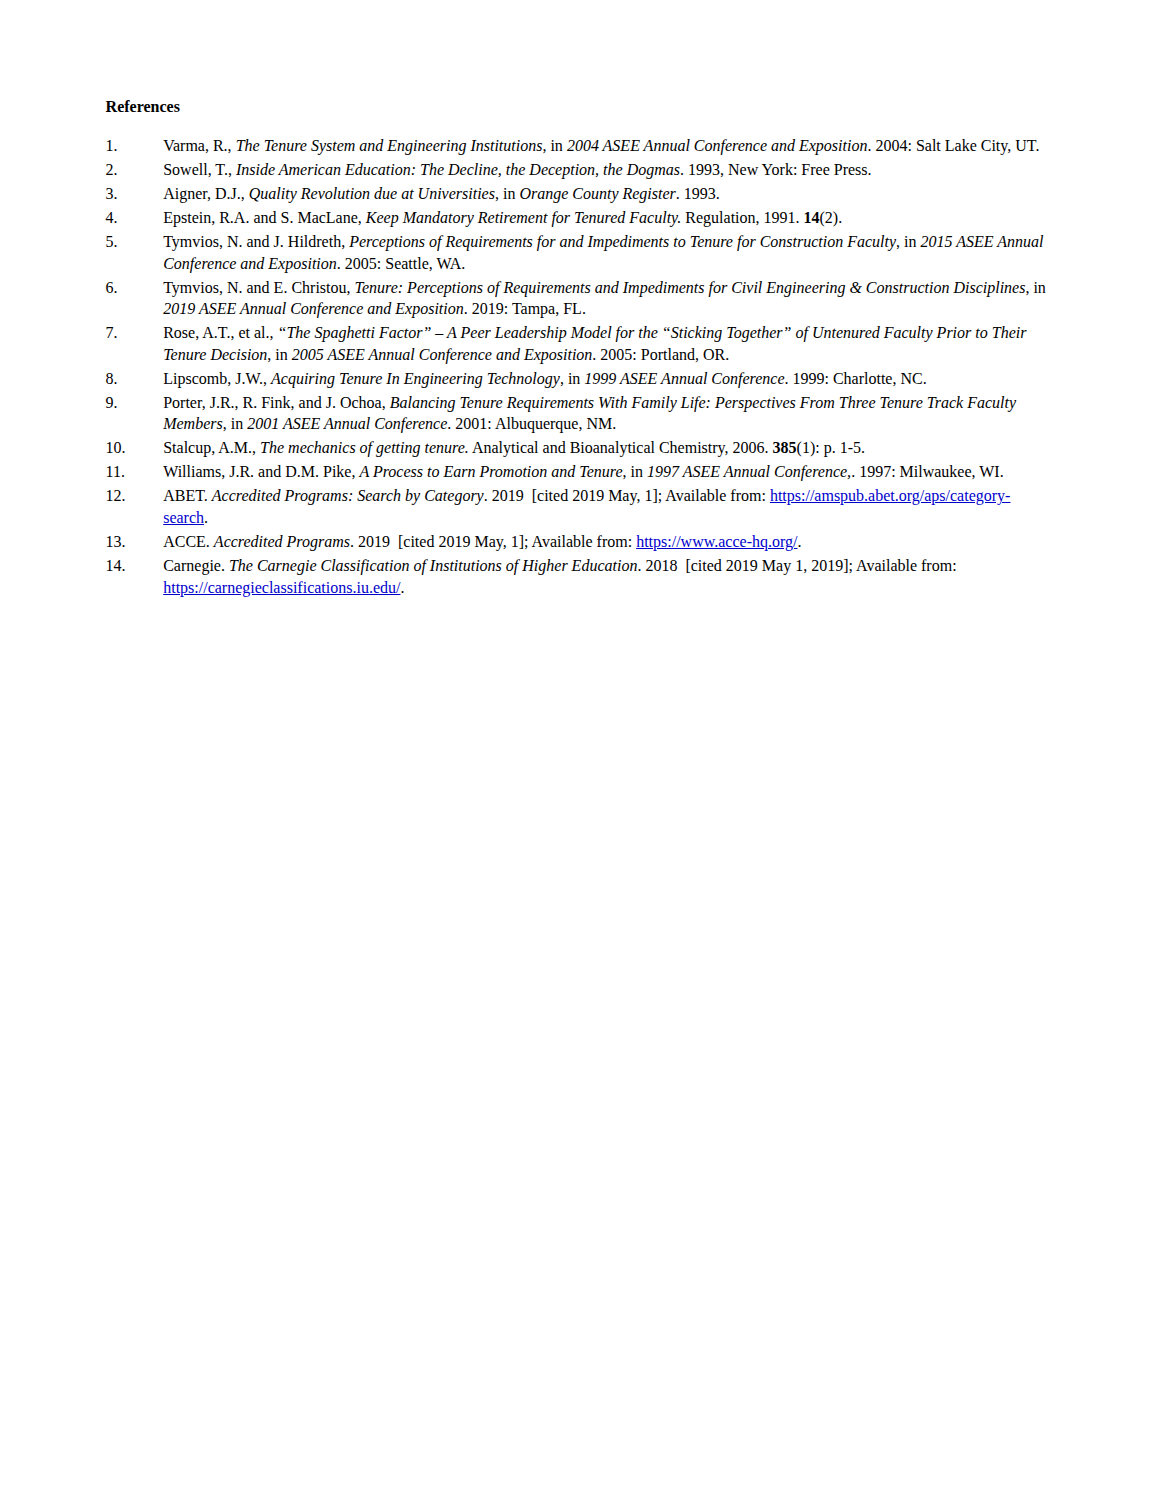References
1. Varma, R., The Tenure System and Engineering Institutions, in 2004 ASEE Annual Conference and Exposition. 2004: Salt Lake City, UT.
2. Sowell, T., Inside American Education: The Decline, the Deception, the Dogmas. 1993, New York: Free Press.
3. Aigner, D.J., Quality Revolution due at Universities, in Orange County Register. 1993.
4. Epstein, R.A. and S. MacLane, Keep Mandatory Retirement for Tenured Faculty. Regulation, 1991. 14(2).
5. Tymvios, N. and J. Hildreth, Perceptions of Requirements for and Impediments to Tenure for Construction Faculty, in 2015 ASEE Annual Conference and Exposition. 2005: Seattle, WA.
6. Tymvios, N. and E. Christou, Tenure: Perceptions of Requirements and Impediments for Civil Engineering & Construction Disciplines, in 2019 ASEE Annual Conference and Exposition. 2019: Tampa, FL.
7. Rose, A.T., et al., “The Spaghetti Factor” – A Peer Leadership Model for the “Sticking Together” of Untenured Faculty Prior to Their Tenure Decision, in 2005 ASEE Annual Conference and Exposition. 2005: Portland, OR.
8. Lipscomb, J.W., Acquiring Tenure In Engineering Technology, in 1999 ASEE Annual Conference. 1999: Charlotte, NC.
9. Porter, J.R., R. Fink, and J. Ochoa, Balancing Tenure Requirements With Family Life: Perspectives From Three Tenure Track Faculty Members, in 2001 ASEE Annual Conference. 2001: Albuquerque, NM.
10. Stalcup, A.M., The mechanics of getting tenure. Analytical and Bioanalytical Chemistry, 2006. 385(1): p. 1-5.
11. Williams, J.R. and D.M. Pike, A Process to Earn Promotion and Tenure, in 1997 ASEE Annual Conference,. 1997: Milwaukee, WI.
12. ABET. Accredited Programs: Search by Category. 2019 [cited 2019 May, 1]; Available from: https://amspub.abet.org/aps/category-search.
13. ACCE. Accredited Programs. 2019 [cited 2019 May, 1]; Available from: https://www.acce-hq.org/.
14. Carnegie. The Carnegie Classification of Institutions of Higher Education. 2018 [cited 2019 May 1, 2019]; Available from: https://carnegieclassifications.iu.edu/.